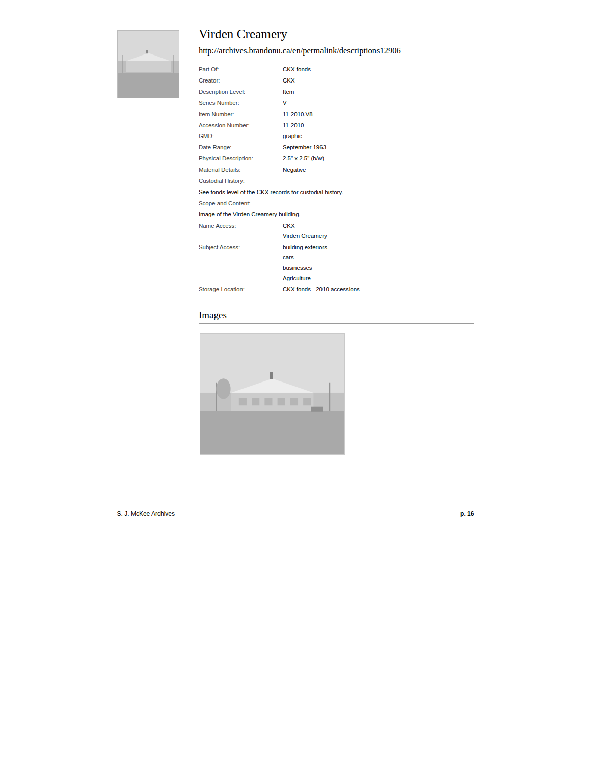Virden Creamery
http://archives.brandonu.ca/en/permalink/descriptions12906
| Part Of: | CKX fonds |
| Creator: | CKX |
| Description Level: | Item |
| Series Number: | V |
| Item Number: | 11-2010.V8 |
| Accession Number: | 11-2010 |
| GMD: | graphic |
| Date Range: | September 1963 |
| Physical Description: | 2.5" x 2.5" (b/w) |
| Material Details: | Negative |
| Custodial History: |
| See fonds level of the CKX records for custodial history. |
| Scope and Content: |
| Image of the Virden Creamery building. |
| Name Access: | CKX Virden Creamery |
| Subject Access: | building exteriors cars businesses Agriculture |
| Storage Location: | CKX fonds - 2010 accessions |
Images
S. J. McKee Archives
p. 16